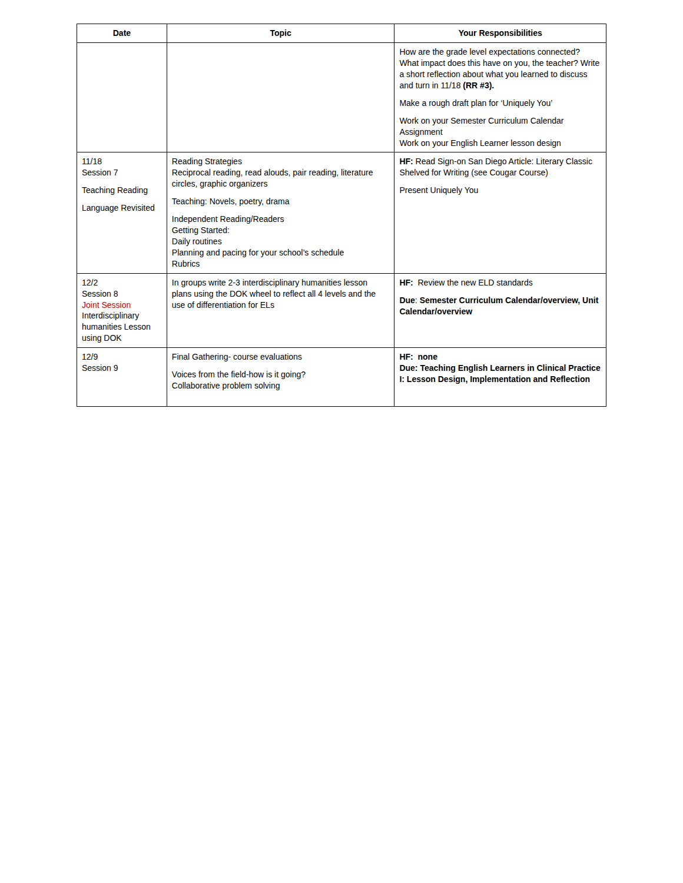| Date | Topic | Your Responsibilities |
| --- | --- | --- |
| | | How are the grade level expectations connected? What impact does this have on you, the teacher? Write a short reflection about what you learned to discuss and turn in 11/18 (RR #3). Make a rough draft plan for ‘Uniquely You’ Work on your Semester Curriculum Calendar Assignment Work on your English Learner lesson design |
| 11/18 Session 7 Teaching Reading Language Revisited | Reading Strategies Reciprocal reading, read alouds, pair reading, literature circles, graphic organizers Teaching: Novels, poetry, drama Independent Reading/Readers Getting Started: Daily routines Planning and pacing for your school’s schedule Rubrics | HF: Read Sign-on San Diego Article: Literary Classic Shelved for Writing (see Cougar Course) Present Uniquely You |
| 12/2 Session 8 Joint Session Interdisciplinary humanities Lesson using DOK | In groups write 2-3 interdisciplinary humanities lesson plans using the DOK wheel to reflect all 4 levels and the use of differentiation for ELs | HF: Review the new ELD standards Due : Semester Curriculum Calendar/overview, Unit Calendar/overview |
| 12/9 Session 9 | Final Gathering- course evaluations Voices from the field-how is it going? Collaborative problem solving | HF: none Due: Teaching English Learners in Clinical Practice I : Lesson Design, Implementation and Reflection |